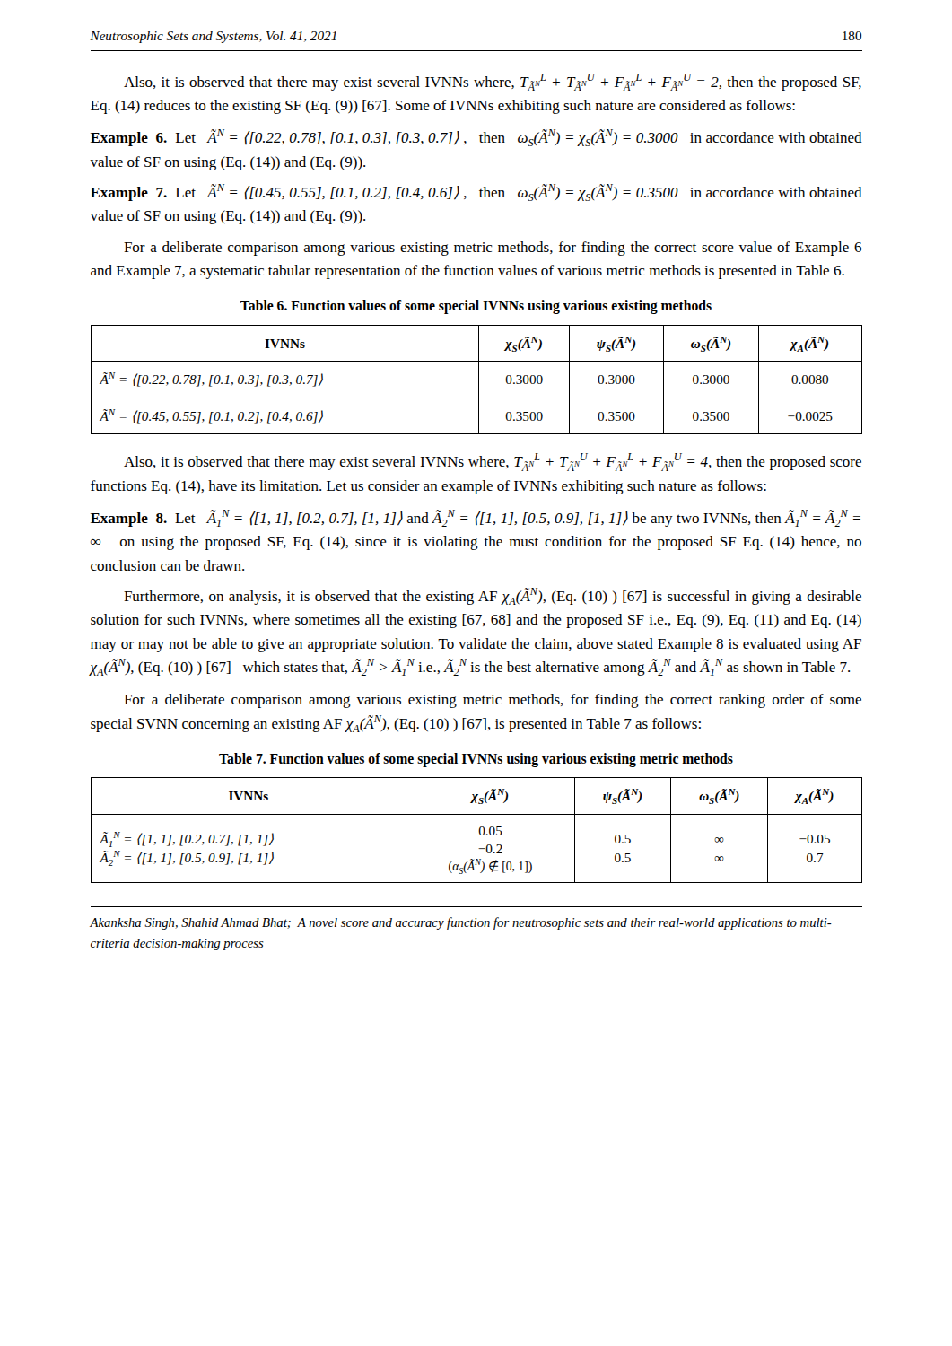Neutrosophic Sets and Systems, Vol. 41, 2021 180
Also, it is observed that there may exist several IVNNs where, TÃNL + TÃNU + FÃNL + FÃNU = 2, then the proposed SF, Eq. (14) reduces to the existing SF (Eq. (9)) [67]. Some of IVNNs exhibiting such nature are considered as follows:
Example 6. Let ÃN = ⟨[0.22, 0.78], [0.1, 0.3], [0.3, 0.7]⟩ , then ωS(ÃN) = χS(ÃN) = 0.3000 in accordance with obtained value of SF on using (Eq. (14)) and (Eq. (9)).
Example 7. Let ÃN = ⟨[0.45, 0.55], [0.1, 0.2], [0.4, 0.6]⟩ , then ωS(ÃN) = χS(ÃN) = 0.3500 in accordance with obtained value of SF on using (Eq. (14)) and (Eq. (9)).
For a deliberate comparison among various existing metric methods, for finding the correct score value of Example 6 and Example 7, a systematic tabular representation of the function values of various metric methods is presented in Table 6.
Table 6. Function values of some special IVNNs using various existing methods
| IVNNs | χ S (Ã N ) | ψ S (Ã N ) | ω S (Ã N ) | χ A (Ã N ) |
| --- | --- | --- | --- | --- |
| Ã N = ⟨[0.22, 0.78], [0.1, 0.3], [0.3, 0.7]⟩ | 0.3000 | 0.3000 | 0.3000 | 0.0080 |
| Ã N = ⟨[0.45, 0.55], [0.1, 0.2], [0.4, 0.6]⟩ | 0.3500 | 0.3500 | 0.3500 | −0.0025 |
Also, it is observed that there may exist several IVNNs where, TÃNL + TÃNU + FÃNL + FÃNU = 4, then the proposed score functions Eq. (14), have its limitation. Let us consider an example of IVNNs exhibiting such nature as follows:
Example 8. Let Ã1N = ⟨[1, 1], [0.2, 0.7], [1, 1]⟩ and Ã2N = ⟨[1, 1], [0.5, 0.9], [1, 1]⟩ be any two IVNNs, then Ã1N = Ã2N = ∞ on using the proposed SF, Eq. (14), since it is violating the must condition for the proposed SF Eq. (14) hence, no conclusion can be drawn.
Furthermore, on analysis, it is observed that the existing AF χA(ÃN), (Eq. (10) ) [67] is successful in giving a desirable solution for such IVNNs, where sometimes all the existing [67, 68] and the proposed SF i.e., Eq. (9), Eq. (11) and Eq. (14) may or may not be able to give an appropriate solution. To validate the claim, above stated Example 8 is evaluated using AF χA(ÃN), (Eq. (10) ) [67] which states that, Ã2N > Ã1N i.e., Ã2N is the best alternative among Ã2N and Ã1N as shown in Table 7.
For a deliberate comparison among various existing metric methods, for finding the correct ranking order of some special SVNN concerning an existing AF χA(ÃN), (Eq. (10) ) [67], is presented in Table 7 as follows:
Table 7. Function values of some special IVNNs using various existing metric methods
| IVNNs | χ S (Ã N ) | ψ S (Ã N ) | ω S (Ã N ) | χ A (Ã N ) |
| --- | --- | --- | --- | --- |
| Ã 1 N = ⟨[1, 1], [0.2, 0.7], [1, 1]⟩ Ã 2 N = ⟨[1, 1], [0.5, 0.9], [1, 1]⟩ | 0.05 −0.2 ( α S (Ã N ) ∉ [0, 1]) | 0.5 0.5 | ∞ ∞ | −0.05 0.7 |
Akanksha Singh, Shahid Ahmad Bhat; A novel score and accuracy function for neutrosophic sets and their real-world applications to multi-criteria decision-making process